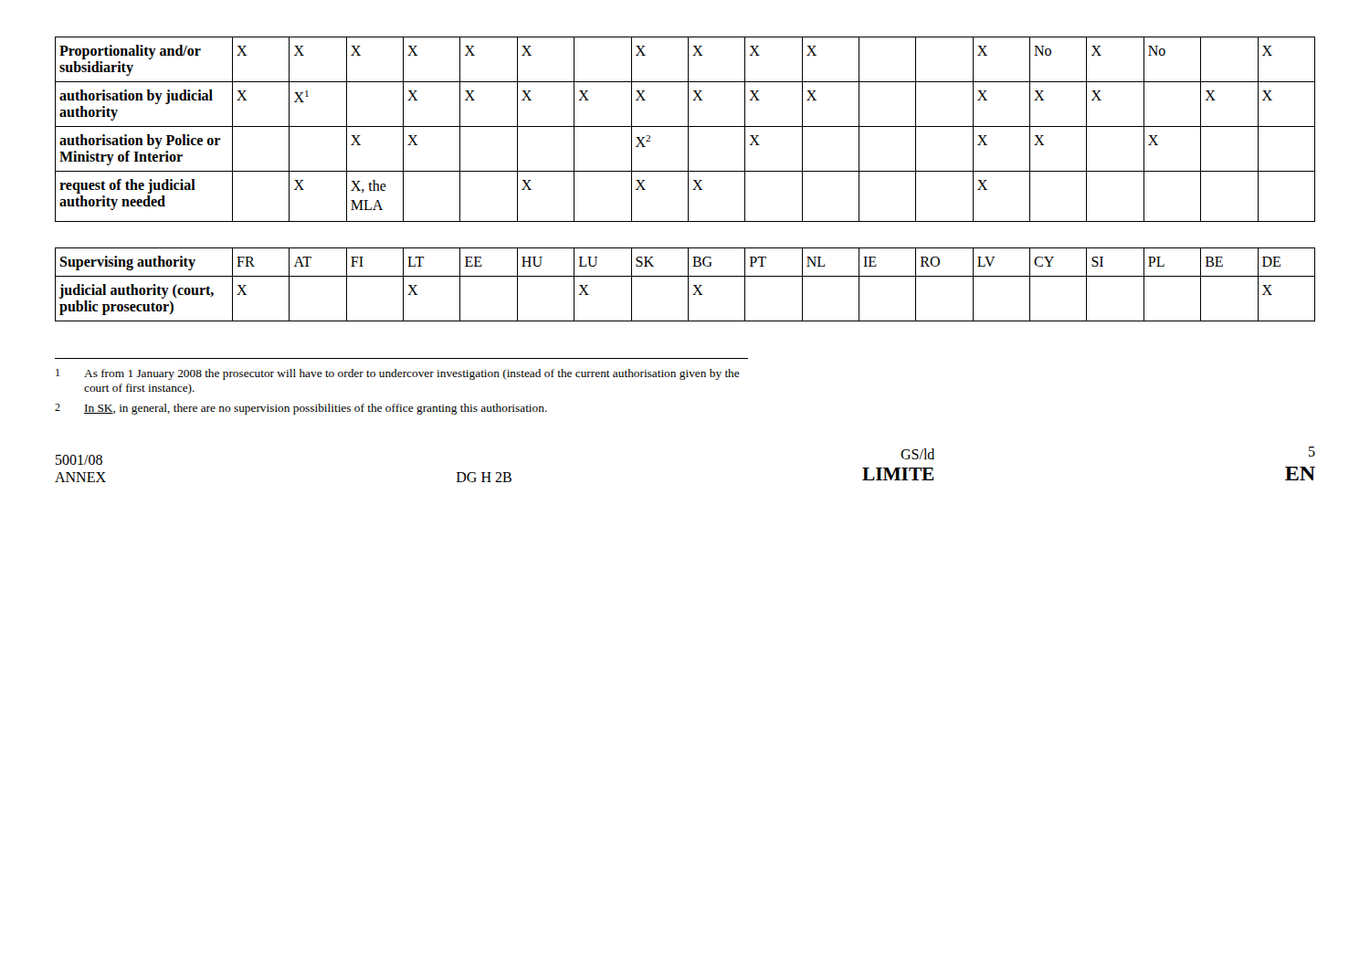| Proportionality and/or subsidiarity | X | X | X | X | X | X | | X | X | X | X | | | X | No | X | No | | X |
| authorisation by judicial authority | X | X 1 | | X | X | X | X | X | X | X | X | | | X | X | X | | X | X |
| authorisation by Police or Ministry of Interior | | | X | X | | | | X 2 | | X | | | | X | X | | X | | |
| request of the judicial authority needed | | X | X, the MLA | | | X | | X | X | | | | | X | | | | | |
| Supervising authority | FR | AT | FI | LT | EE | HU | LU | SK | BG | PT | NL | IE | RO | LV | CY | SI | PL | BE | DE |
| judicial authority (court, public prosecutor) | X | | | X | | | X | | X | | | | | | | | | | X |
1 As from 1 January 2008 the prosecutor will have to order to undercover investigation (instead of the current authorisation given by the court of first instance).
2 In SK, in general, there are no supervision possibilities of the office granting this authorisation.
5001/08
ANNEX
DG H 2B
GS/ld
LIMITE
5
EN